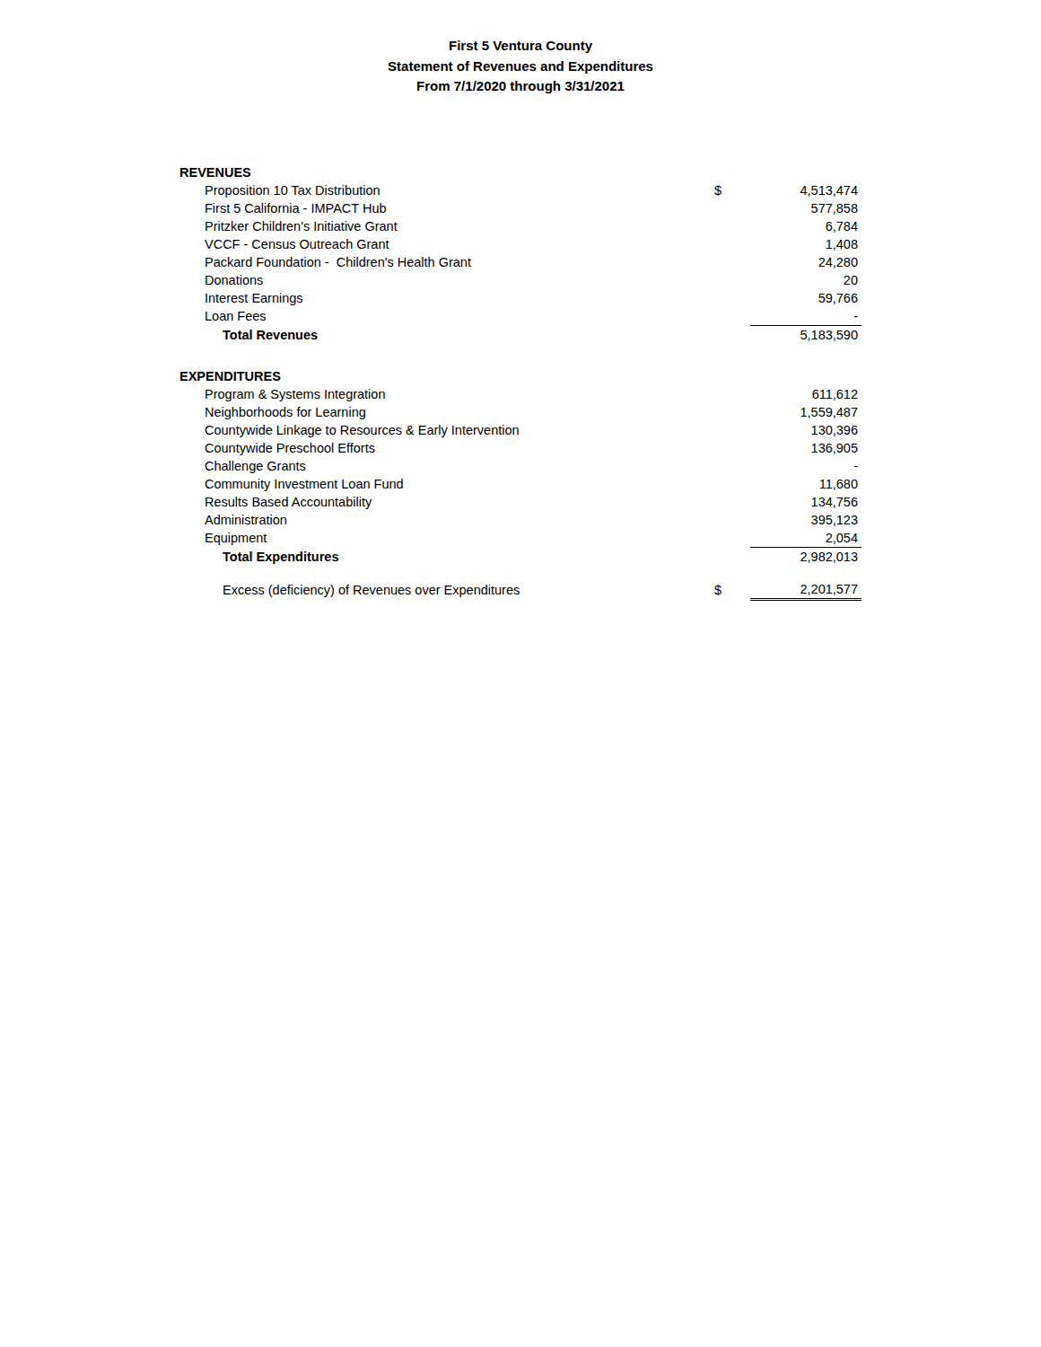First 5 Ventura County
Statement of Revenues and Expenditures
From 7/1/2020 through 3/31/2021
| REVENUES |
| Proposition 10 Tax Distribution | $ | 4,513,474 |
| First 5 California - IMPACT Hub | | 577,858 |
| Pritzker Children's Initiative Grant | | 6,784 |
| VCCF - Census Outreach Grant | | 1,408 |
| Packard Foundation - Children's Health Grant | | 24,280 |
| Donations | | 20 |
| Interest Earnings | | 59,766 |
| Loan Fees | | - |
| Total Revenues | | 5,183,590 |
| EXPENDITURES |
| Program & Systems Integration | | 611,612 |
| Neighborhoods for Learning | | 1,559,487 |
| Countywide Linkage to Resources & Early Intervention | | 130,396 |
| Countywide Preschool Efforts | | 136,905 |
| Challenge Grants | | - |
| Community Investment Loan Fund | | 11,680 |
| Results Based Accountability | | 134,756 |
| Administration | | 395,123 |
| Equipment | | 2,054 |
| Total Expenditures | | 2,982,013 |
| Excess (deficiency) of Revenues over Expenditures | $ | 2,201,577 |